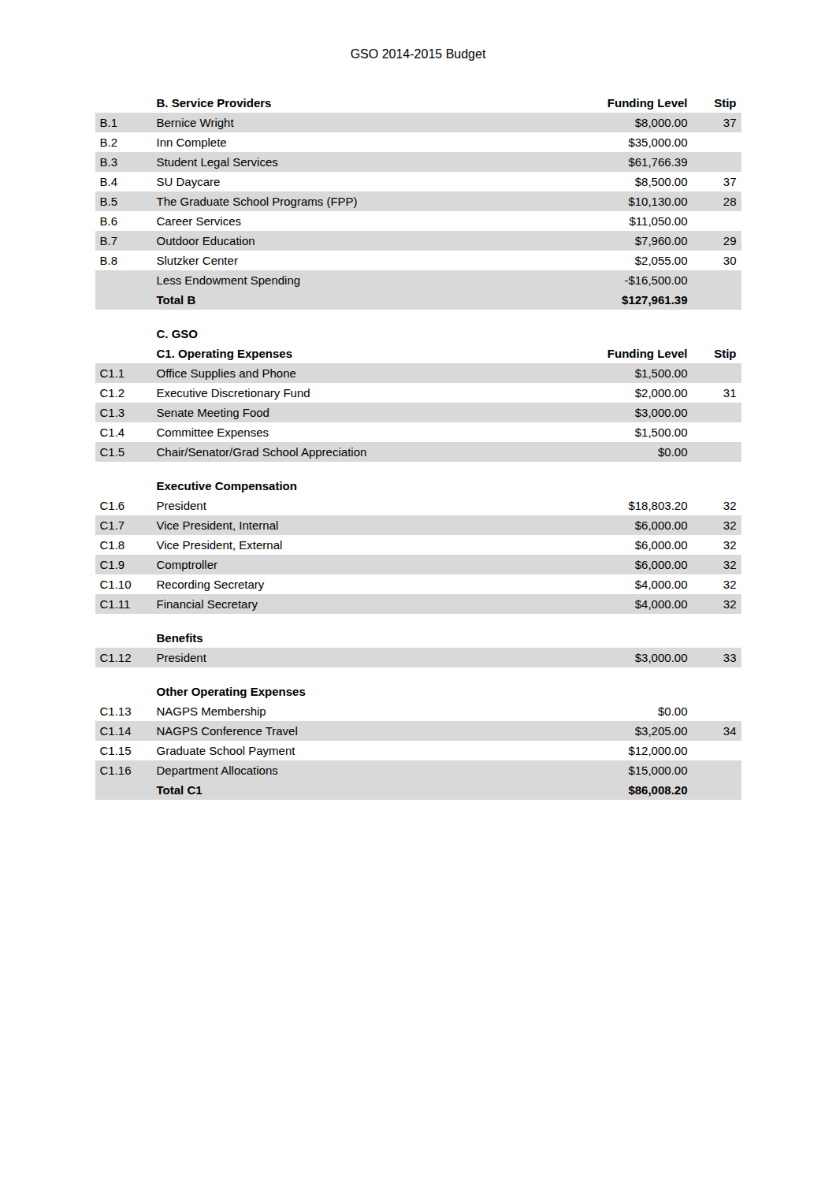GSO 2014-2015 Budget
| | B. Service Providers | Funding Level | Stip |
| B.1 | Bernice Wright | $8,000.00 | 37 |
| B.2 | Inn Complete | $35,000.00 | |
| B.3 | Student Legal Services | $61,766.39 | |
| B.4 | SU Daycare | $8,500.00 | 37 |
| B.5 | The Graduate School Programs (FPP) | $10,130.00 | 28 |
| B.6 | Career Services | $11,050.00 | |
| B.7 | Outdoor Education | $7,960.00 | 29 |
| B.8 | Slutzker Center | $2,055.00 | 30 |
| | Less Endowment Spending | -$16,500.00 | |
| | Total B | $127,961.39 | |
| | C. GSO | | |
| | C1. Operating Expenses | Funding Level | Stip |
| C1.1 | Office Supplies and Phone | $1,500.00 | |
| C1.2 | Executive Discretionary Fund | $2,000.00 | 31 |
| C1.3 | Senate Meeting Food | $3,000.00 | |
| C1.4 | Committee Expenses | $1,500.00 | |
| C1.5 | Chair/Senator/Grad School Appreciation | $0.00 | |
| | Executive Compensation | | |
| C1.6 | President | $18,803.20 | 32 |
| C1.7 | Vice President, Internal | $6,000.00 | 32 |
| C1.8 | Vice President, External | $6,000.00 | 32 |
| C1.9 | Comptroller | $6,000.00 | 32 |
| C1.10 | Recording Secretary | $4,000.00 | 32 |
| C1.11 | Financial Secretary | $4,000.00 | 32 |
| | Benefits | | |
| C1.12 | President | $3,000.00 | 33 |
| | Other Operating Expenses | | |
| C1.13 | NAGPS Membership | $0.00 | |
| C1.14 | NAGPS Conference Travel | $3,205.00 | 34 |
| C1.15 | Graduate School Payment | $12,000.00 | |
| C1.16 | Department Allocations | $15,000.00 | |
| | Total C1 | $86,008.20 | |